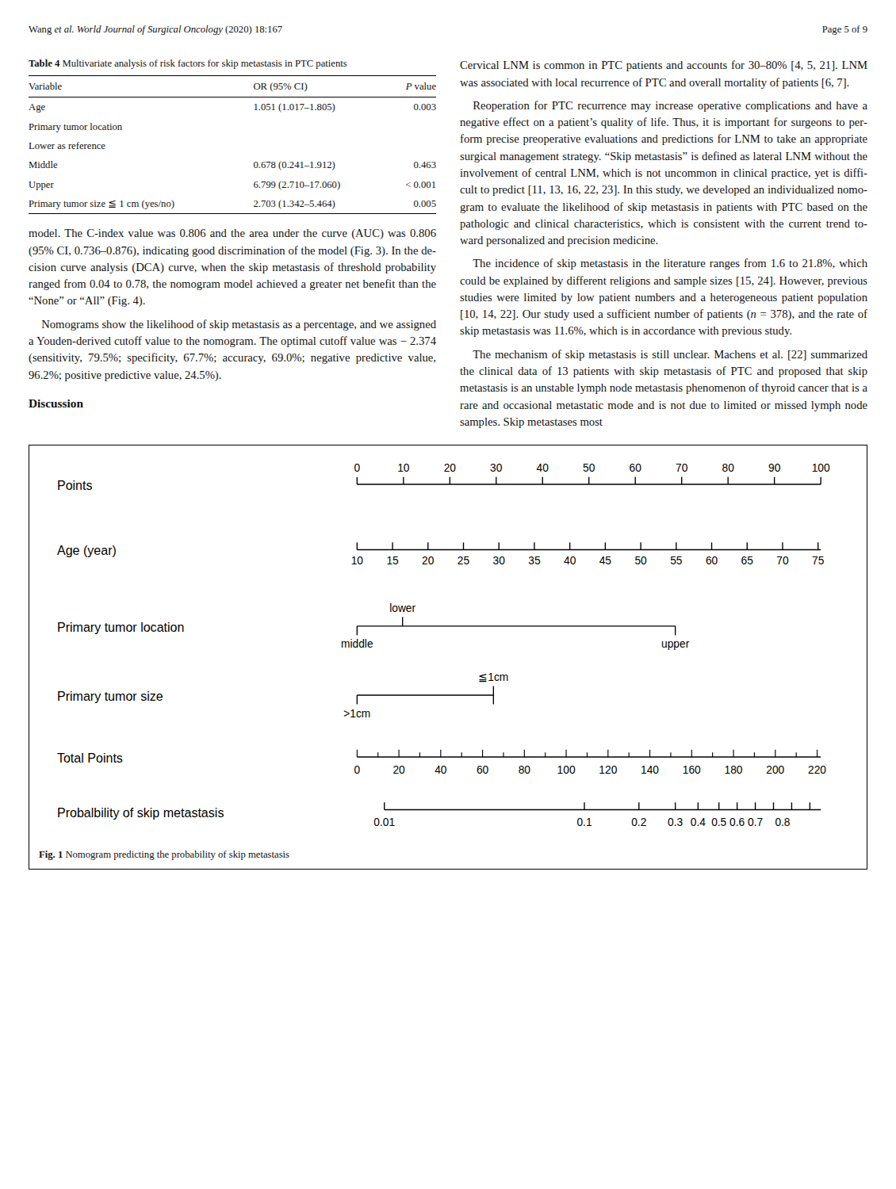Wang et al. World Journal of Surgical Oncology (2020) 18:167
Page 5 of 9
Table 4 Multivariate analysis of risk factors for skip metastasis in PTC patients
| Variable | OR (95% CI) | P value |
| --- | --- | --- |
| Age | 1.051 (1.017–1.805) | 0.003 |
| Primary tumor location | | |
| Lower as reference | | |
| Middle | 0.678 (0.241–1.912) | 0.463 |
| Upper | 6.799 (2.710–17.060) | < 0.001 |
| Primary tumor size ≦ 1 cm (yes/no) | 2.703 (1.342–5.464) | 0.005 |
model. The C-index value was 0.806 and the area under the curve (AUC) was 0.806 (95% CI, 0.736–0.876), indicating good discrimination of the model (Fig. 3). In the decision curve analysis (DCA) curve, when the skip metastasis of threshold probability ranged from 0.04 to 0.78, the nomogram model achieved a greater net benefit than the “None” or “All” (Fig. 4).
Nomograms show the likelihood of skip metastasis as a percentage, and we assigned a Youden-derived cutoff value to the nomogram. The optimal cutoff value was − 2.374 (sensitivity, 79.5%; specificity, 67.7%; accuracy, 69.0%; negative predictive value, 96.2%; positive predictive value, 24.5%).
Discussion
Cervical LNM is common in PTC patients and accounts for 30–80% [4, 5, 21]. LNM was associated with local recurrence of PTC and overall mortality of patients [6, 7].
Reoperation for PTC recurrence may increase operative complications and have a negative effect on a patient’s quality of life. Thus, it is important for surgeons to perform precise preoperative evaluations and predictions for LNM to take an appropriate surgical management strategy. “Skip metastasis” is defined as lateral LNM without the involvement of central LNM, which is not uncommon in clinical practice, yet is difficult to predict [11, 13, 16, 22, 23]. In this study, we developed an individualized nomogram to evaluate the likelihood of skip metastasis in patients with PTC based on the pathologic and clinical characteristics, which is consistent with the current trend toward personalized and precision medicine.
The incidence of skip metastasis in the literature ranges from 1.6 to 21.8%, which could be explained by different religions and sample sizes [15, 24]. However, previous studies were limited by low patient numbers and a heterogeneous patient population [10, 14, 22]. Our study used a sufficient number of patients (n = 378), and the rate of skip metastasis was 11.6%, which is in accordance with previous study.
The mechanism of skip metastasis is still unclear. Machens et al. [22] summarized the clinical data of 13 patients with skip metastasis of PTC and proposed that skip metastasis is an unstable lymph node metastasis phenomenon of thyroid cancer that is a rare and occasional metastatic mode and is not due to limited or missed lymph node samples. Skip metastases most
Points 0 10 20 30 40 50 60 70 80 90 100 Age (year) 10 15 20 25 30 35 40 45 50 55 60 65 70 75 Primary tumor location lower middle upper Primary tumor size ≦1cm >1cm Total Points 0 20 40 60 80 100 120 140 160 180 200 220 Probalbility of skip metastasis 0.01 0.1 0.2 0.3 0.4 0.5 0.6 0.7 0.8
Fig. 1 Nomogram predicting the probability of skip metastasis